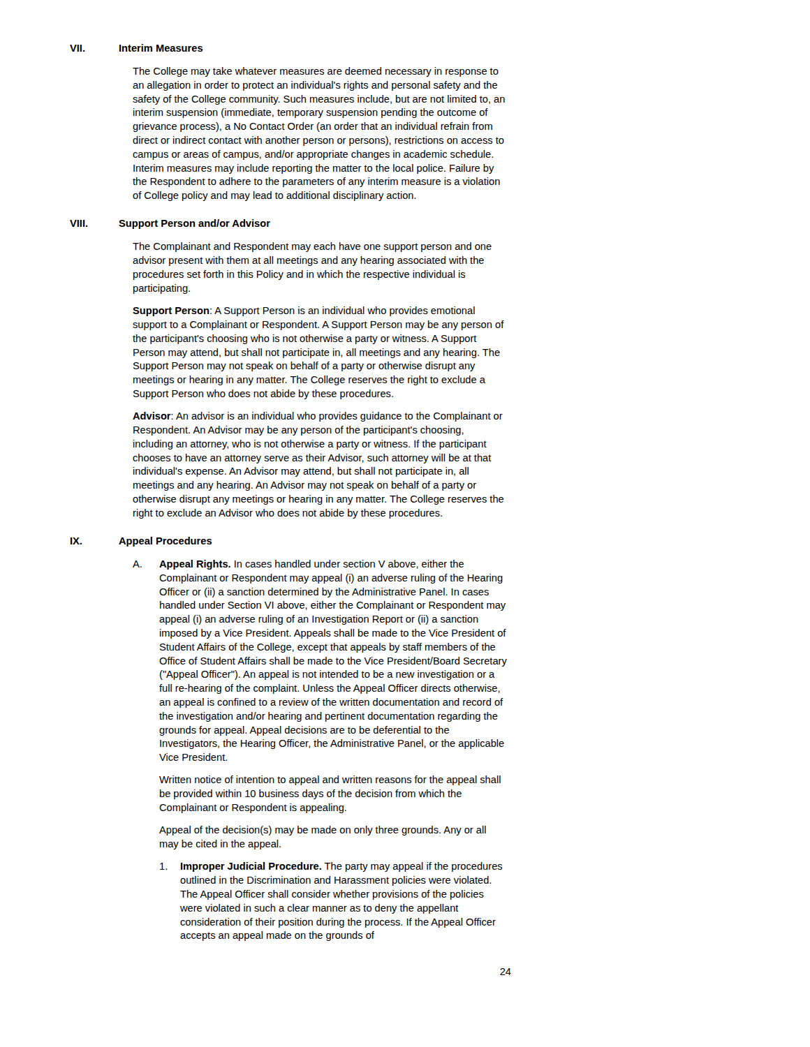VII. Interim Measures
The College may take whatever measures are deemed necessary in response to an allegation in order to protect an individual's rights and personal safety and the safety of the College community. Such measures include, but are not limited to, an interim suspension (immediate, temporary suspension pending the outcome of grievance process), a No Contact Order (an order that an individual refrain from direct or indirect contact with another person or persons), restrictions on access to campus or areas of campus, and/or appropriate changes in academic schedule. Interim measures may include reporting the matter to the local police. Failure by the Respondent to adhere to the parameters of any interim measure is a violation of College policy and may lead to additional disciplinary action.
VIII. Support Person and/or Advisor
The Complainant and Respondent may each have one support person and one advisor present with them at all meetings and any hearing associated with the procedures set forth in this Policy and in which the respective individual is participating.
Support Person: A Support Person is an individual who provides emotional support to a Complainant or Respondent. A Support Person may be any person of the participant's choosing who is not otherwise a party or witness. A Support Person may attend, but shall not participate in, all meetings and any hearing. The Support Person may not speak on behalf of a party or otherwise disrupt any meetings or hearing in any matter. The College reserves the right to exclude a Support Person who does not abide by these procedures.
Advisor: An advisor is an individual who provides guidance to the Complainant or Respondent. An Advisor may be any person of the participant's choosing, including an attorney, who is not otherwise a party or witness. If the participant chooses to have an attorney serve as their Advisor, such attorney will be at that individual's expense. An Advisor may attend, but shall not participate in, all meetings and any hearing. An Advisor may not speak on behalf of a party or otherwise disrupt any meetings or hearing in any matter. The College reserves the right to exclude an Advisor who does not abide by these procedures.
IX. Appeal Procedures
A.
Appeal Rights. In cases handled under section V above, either the Complainant or Respondent may appeal (i) an adverse ruling of the Hearing Officer or (ii) a sanction determined by the Administrative Panel. In cases handled under Section VI above, either the Complainant or Respondent may appeal (i) an adverse ruling of an Investigation Report or (ii) a sanction imposed by a Vice President. Appeals shall be made to the Vice President of Student Affairs of the College, except that appeals by staff members of the Office of Student Affairs shall be made to the Vice President/Board Secretary ("Appeal Officer"). An appeal is not intended to be a new investigation or a full re-hearing of the complaint. Unless the Appeal Officer directs otherwise, an appeal is confined to a review of the written documentation and record of the investigation and/or hearing and pertinent documentation regarding the grounds for appeal. Appeal decisions are to be deferential to the Investigators, the Hearing Officer, the Administrative Panel, or the applicable Vice President.
Written notice of intention to appeal and written reasons for the appeal shall be provided within 10 business days of the decision from which the Complainant or Respondent is appealing.
Appeal of the decision(s) may be made on only three grounds. Any or all may be cited in the appeal.
1.
Improper Judicial Procedure. The party may appeal if the procedures outlined in the Discrimination and Harassment policies were violated. The Appeal Officer shall consider whether provisions of the policies were violated in such a clear manner as to deny the appellant consideration of their position during the process. If the Appeal Officer accepts an appeal made on the grounds of
24